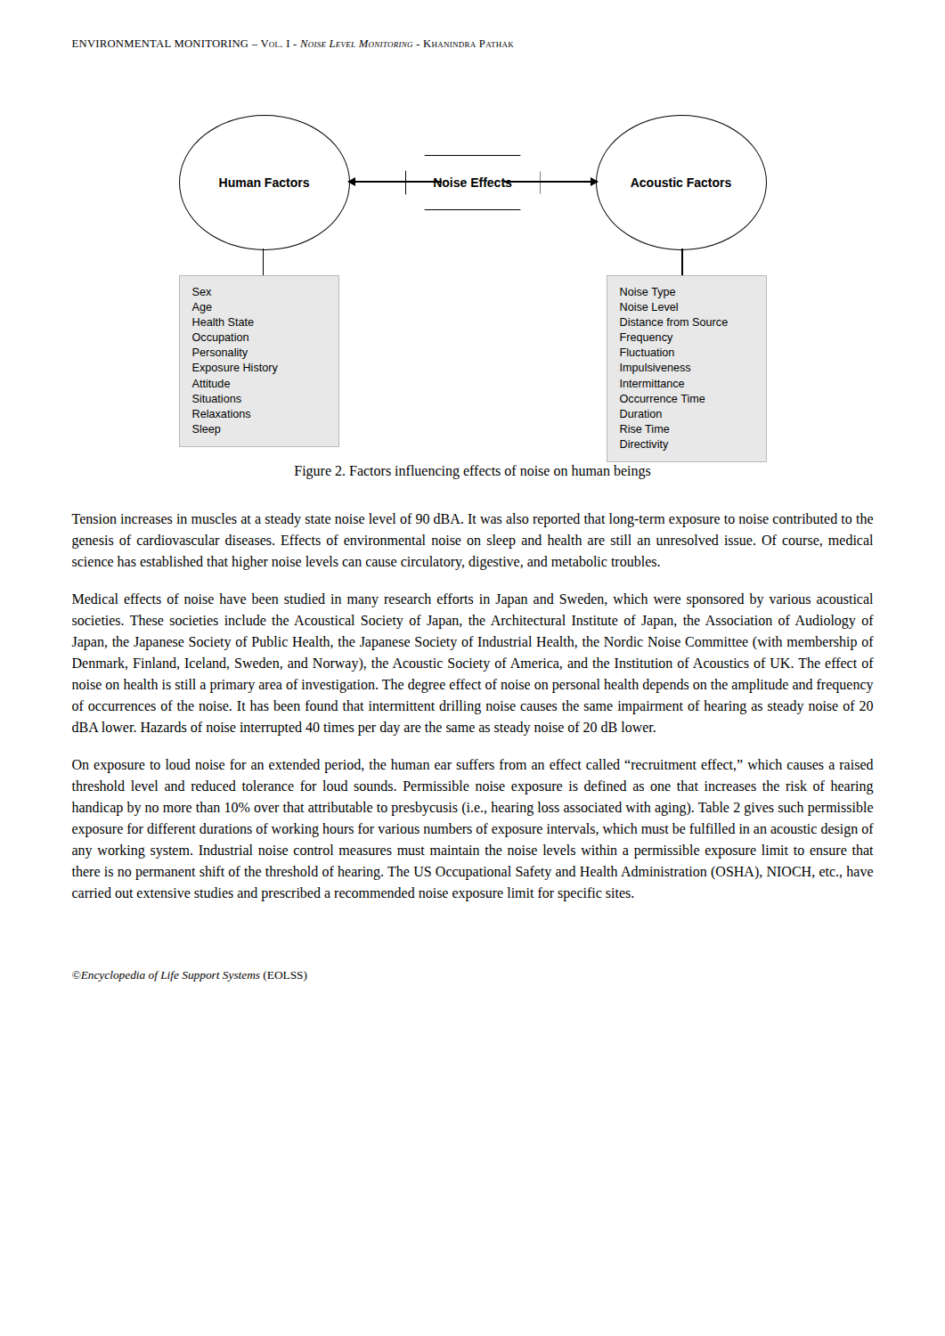ENVIRONMENTAL MONITORING – Vol. I - Noise Level Monitoring - Khanindra Pathak
Human Factors
Noise Effects
Acoustic Factors
Sex
Age
Health State
Occupation
Personality
Exposure History
Attitude
Situations
Relaxations
Sleep
Noise Type
Noise Level
Distance from Source
Frequency
Fluctuation
Impulsiveness
Intermittance
Occurrence Time
Duration
Rise Time
Directivity
Figure 2. Factors influencing effects of noise on human beings
Tension increases in muscles at a steady state noise level of 90 dBA. It was also reported that long-term exposure to noise contributed to the genesis of cardiovascular diseases. Effects of environmental noise on sleep and health are still an unresolved issue. Of course, medical science has established that higher noise levels can cause circulatory, digestive, and metabolic troubles.
Medical effects of noise have been studied in many research efforts in Japan and Sweden, which were sponsored by various acoustical societies. These societies include the Acoustical Society of Japan, the Architectural Institute of Japan, the Association of Audiology of Japan, the Japanese Society of Public Health, the Japanese Society of Industrial Health, the Nordic Noise Committee (with membership of Denmark, Finland, Iceland, Sweden, and Norway), the Acoustic Society of America, and the Institution of Acoustics of UK. The effect of noise on health is still a primary area of investigation. The degree effect of noise on personal health depends on the amplitude and frequency of occurrences of the noise. It has been found that intermittent drilling noise causes the same impairment of hearing as steady noise of 20 dBA lower. Hazards of noise interrupted 40 times per day are the same as steady noise of 20 dB lower.
On exposure to loud noise for an extended period, the human ear suffers from an effect called “recruitment effect,” which causes a raised threshold level and reduced tolerance for loud sounds. Permissible noise exposure is defined as one that increases the risk of hearing handicap by no more than 10% over that attributable to presbycusis (i.e., hearing loss associated with aging). Table 2 gives such permissible exposure for different durations of working hours for various numbers of exposure intervals, which must be fulfilled in an acoustic design of any working system. Industrial noise control measures must maintain the noise levels within a permissible exposure limit to ensure that there is no permanent shift of the threshold of hearing. The US Occupational Safety and Health Administration (OSHA), NIOCH, etc., have carried out extensive studies and prescribed a recommended noise exposure limit for specific sites.
©Encyclopedia of Life Support Systems (EOLSS)